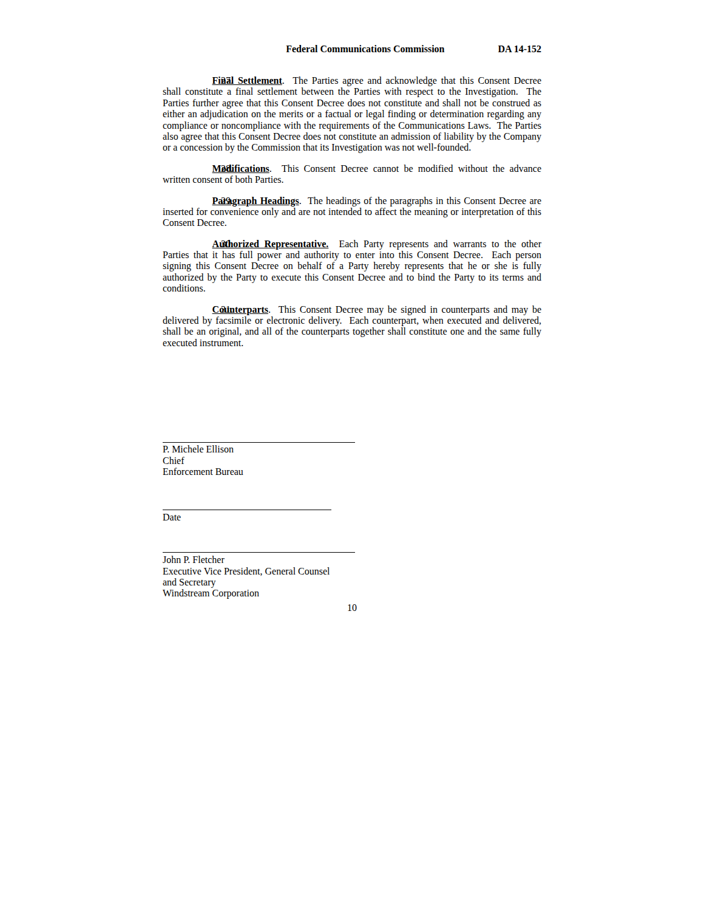Federal Communications Commission DA 14-152
27. Final Settlement. The Parties agree and acknowledge that this Consent Decree shall constitute a final settlement between the Parties with respect to the Investigation. The Parties further agree that this Consent Decree does not constitute and shall not be construed as either an adjudication on the merits or a factual or legal finding or determination regarding any compliance or noncompliance with the requirements of the Communications Laws. The Parties also agree that this Consent Decree does not constitute an admission of liability by the Company or a concession by the Commission that its Investigation was not well-founded.
28. Modifications. This Consent Decree cannot be modified without the advance written consent of both Parties.
29. Paragraph Headings. The headings of the paragraphs in this Consent Decree are inserted for convenience only and are not intended to affect the meaning or interpretation of this Consent Decree.
30. Authorized Representative. Each Party represents and warrants to the other Parties that it has full power and authority to enter into this Consent Decree. Each person signing this Consent Decree on behalf of a Party hereby represents that he or she is fully authorized by the Party to execute this Consent Decree and to bind the Party to its terms and conditions.
31. Counterparts. This Consent Decree may be signed in counterparts and may be delivered by facsimile or electronic delivery. Each counterpart, when executed and delivered, shall be an original, and all of the counterparts together shall constitute one and the same fully executed instrument.
P. Michele Ellison
Chief
Enforcement Bureau
Date
John P. Fletcher
Executive Vice President, General Counsel
and Secretary
Windstream Corporation
10